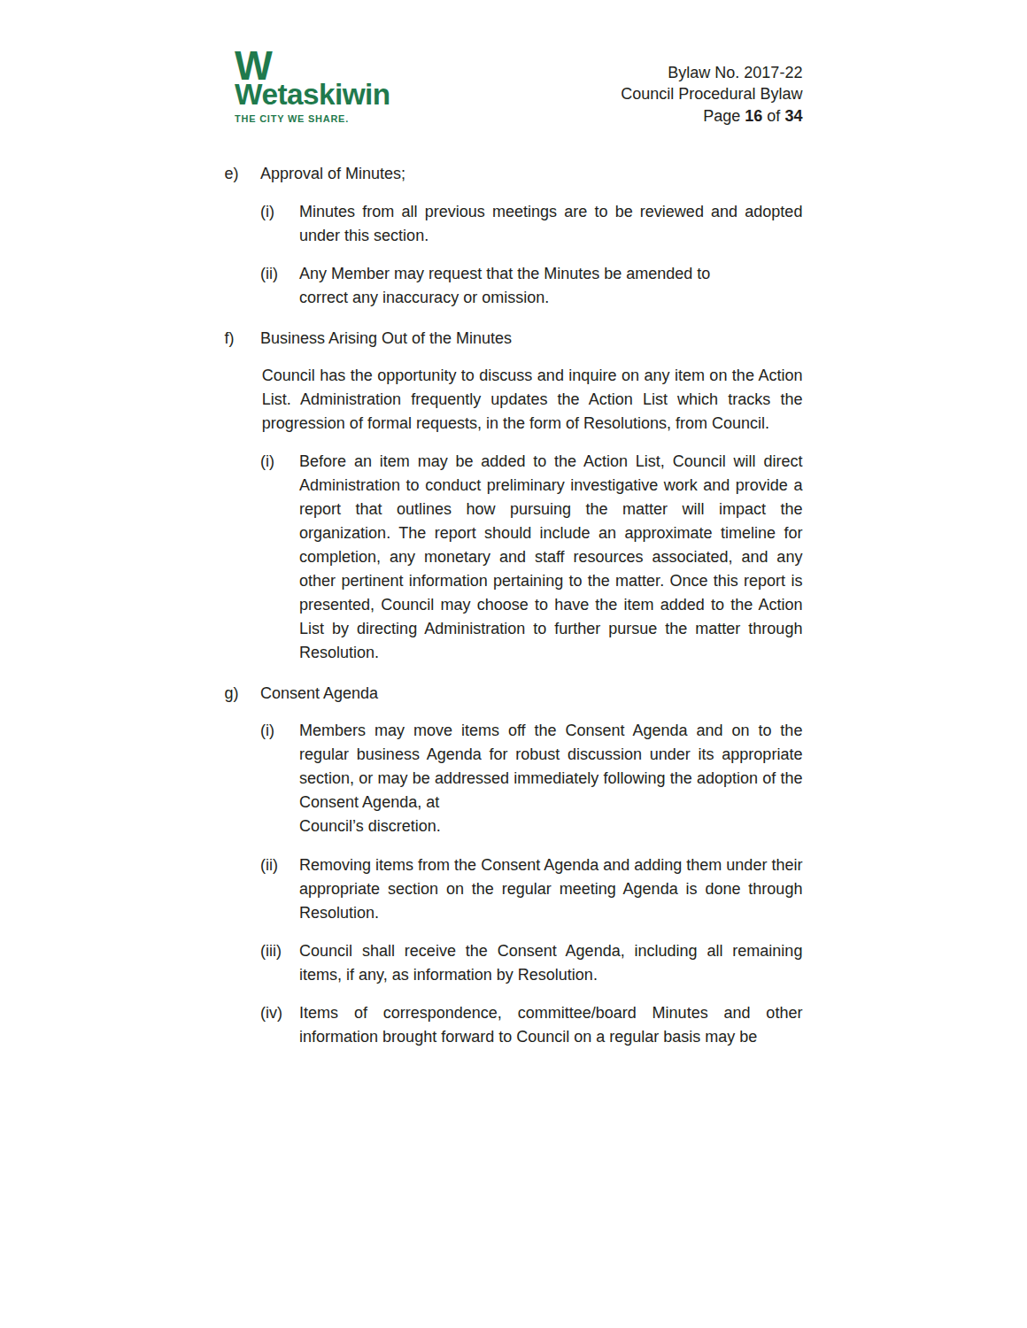W
Wetaskiwin
THE CITY WE SHARE.
Bylaw No. 2017-22
Council Procedural Bylaw
Page 16 of 34
e)
Approval of Minutes;
(i)
Minutes from all previous meetings are to be reviewed and adopted under this section.
(ii)
Any Member may request that the Minutes be amended to
correct any inaccuracy or omission.
f)
Business Arising Out of the Minutes
Council has the opportunity to discuss and inquire on any item on the Action List. Administration frequently updates the Action List which tracks the progression of formal requests, in the form of Resolutions, from Council.
(i)
Before an item may be added to the Action List, Council will direct Administration to conduct preliminary investigative work and provide a report that outlines how pursuing the matter will impact the organization. The report should include an approximate timeline for completion, any monetary and staff resources associated, and any other pertinent information pertaining to the matter. Once this report is presented, Council may choose to have the item added to the Action List by directing Administration to further pursue the matter through Resolution.
g)
Consent Agenda
(i)
Members may move items off the Consent Agenda and on to the regular business Agenda for robust discussion under its appropriate section, or may be addressed immediately following the adoption of the Consent Agenda, at
Council’s discretion.
(ii)
Removing items from the Consent Agenda and adding them under their appropriate section on the regular meeting Agenda is done through Resolution.
(iii)
Council shall receive the Consent Agenda, including all remaining items, if any, as information by Resolution.
(iv)
Items of correspondence, committee/board Minutes and other information brought forward to Council on a regular basis may be